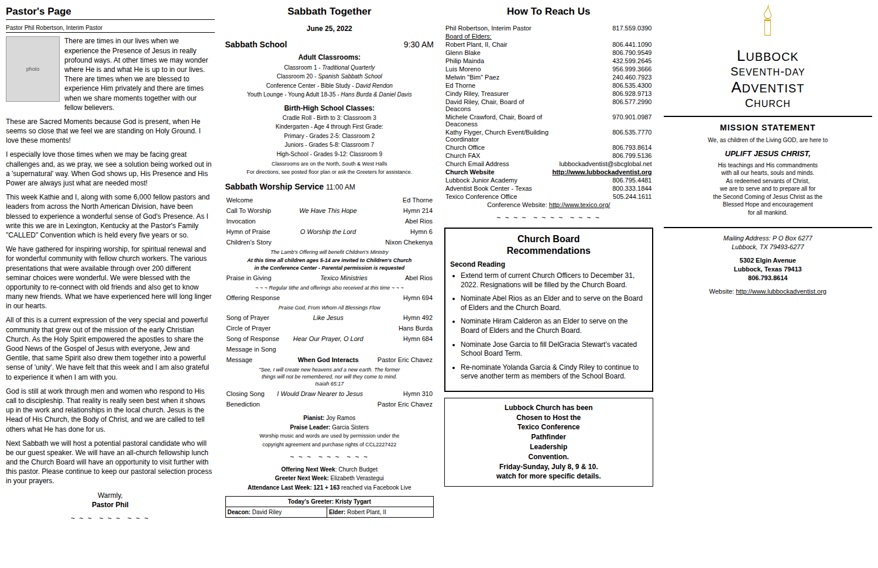Pastor's Page
Pastor Phil Robertson, Interim Pastor
photo
There are times in our lives when we experience the Presence of Jesus in really profound ways. At other times we may wonder where He is and what He is up to in our lives. There are times when we are blessed to experience Him privately and there are times when we share moments together with our fellow believers.
These are Sacred Moments because God is present, when He seems so close that we feel we are standing on Holy Ground. I love these moments!
I especially love those times when we may be facing great challenges and, as we pray, we see a solution being worked out in a 'supernatural' way. When God shows up, His Presence and His Power are always just what are needed most!
This week Kathie and I, along with some 6,000 fellow pastors and leaders from across the North American Division, have been blessed to experience a wonderful sense of God's Presence. As I write this we are in Lexington, Kentucky at the Pastor's Family "CALLED" Convention which is held every five years or so.
We have gathered for inspiring worship, for spiritual renewal and for wonderful community with fellow church workers. The various presentations that were available through over 200 different seminar choices were wonderful. We were blessed with the opportunity to re-connect with old friends and also get to know many new friends. What we have experienced here will long linger in our hearts.
All of this is a current expression of the very special and powerful community that grew out of the mission of the early Christian Church. As the Holy Spirit empowered the apostles to share the Good News of the Gospel of Jesus with everyone, Jew and Gentile, that same Spirit also drew them together into a powerful sense of 'unity'. We have felt that this week and I am also grateful to experience it when I am with you.
God is still at work through men and women who respond to His call to discipleship. That reality is really seen best when it shows up in the work and relationships in the local church. Jesus is the Head of His Church, the Body of Christ, and we are called to tell others what He has done for us.
Next Sabbath we will host a potential pastoral candidate who will be our guest speaker. We will have an all-church fellowship lunch and the Church Board will have an opportunity to visit further with this pastor. Please continue to keep our pastoral selection process in your prayers.
Warmly,
Pastor Phil
~ ~ ~ ~ ~ ~ ~ ~ ~
Sabbath Together
June 25, 2022
Sabbath School 9:30 AM
Adult Classrooms:
Classroom 1 - Traditional Quarterly
Classroom 20 - Spanish Sabbath School
Conference Center - Bible Study - David Rendon
Youth Lounge - Young Adult 18-35 - Hans Burda & Daniel Davis
Birth-High School Classes:
Cradle Roll - Birth to 3: Classroom 3
Kindergarten - Age 4 through First Grade:
Primary - Grades 2-5: Classroom 2
Juniors - Grades 5-8: Classroom 7
High-School - Grades 9-12: Classroom 9
Classrooms are on the North, South & West Halls
For directions, see posted floor plan or ask the Greeters for assistance.
Sabbath Worship Service 11:00 AM
| Welcome | | Ed Thorne |
| Call To Worship | We Have This Hope | Hymn 214 |
| Invocation | | Abel Rios |
| Hymn of Praise | O Worship the Lord | Hymn 6 |
| Children's Story | | Nixon Chekenya |
The Lamb's Offering will benefit Children's Ministry
At this time all children ages 5-14 are invited to Children's Church
in the Conference Center - Parental permission is requested
| Praise in Giving | Texico Ministries | Abel Rios |
~ ~ ~ Regular tithe and offerings also received at this time ~ ~ ~
| Offering Response | | Hymn 694 |
Praise God, From Whom All Blessings Flow
| Song of Prayer | Like Jesus | Hymn 492 |
| Circle of Prayer | | Hans Burda |
| Song of Response | Hear Our Prayer, O Lord | Hymn 684 |
| Message in Song |
| Message | When God Interacts | Pastor Eric Chavez |
"See, I will create new heavens and a new earth. The former
things will not be remembered, nor will they come to mind.
Isaiah 65:17
| Closing Song | I Would Draw Nearer to Jesus | Hymn 310 |
| Benediction | | Pastor Eric Chavez |
Pianist: Joy Ramos
Praise Leader: Garcia Sisters
Worship music and words are used by permission under the
copyright agreement and purchase rights of CCL2227422
~ ~ ~ ~ ~ ~ ~ ~ ~
Offering Next Week: Church Budget
Greeter Next Week: Elizabeth Verastegui
Attendance Last Week: 121 + 163 reached via Facebook Live
| Today's Greeter: Kristy Tygart |
| Deacon: David Riley | Elder: Robert Plant, II |
How To Reach Us
| Phil Robertson, Interim Pastor | 817.559.0390 |
| Board of Elders: |
| Robert Plant, II, Chair | 806.441.1090 |
| Glenn Blake | 806.790.9549 |
| Philip Mainda | 432.599.2645 |
| Luis Moreno | 956.999.3666 |
| Melwin "Bim" Paez | 240.460.7923 |
| Ed Thorne | 806.535.4300 |
| Cindy Riley, Treasurer | 806.928.9713 |
| David Riley, Chair, Board of Deacons | 806.577.2990 |
| Michele Crawford, Chair, Board of Deaconess | 970.901.0987 |
| Kathy Flyger, Church Event/Building Coordinator | 806.535.7770 |
| Church Office | 806.793.8614 |
| Church FAX | 806.799.5136 |
| Church Email Address | lubbockadventist@sbcglobal.net |
| Church Website | http://www.lubbockadventist.org |
| Lubbock Junior Academy | 806.795.4481 |
| Adventist Book Center - Texas | 800.333.1844 |
| Texico Conference Office | 505.244.1611 |
| Conference Website: http://www.texico.org/ |
~ ~ ~ ~ ~ ~ ~ ~ ~ ~ ~ ~
Church Board
Recommendations
Second Reading
Extend term of current Church Officers to December 31, 2022. Resignations will be filled by the Church Board.
Nominate Abel Rios as an Elder and to serve on the Board of Elders and the Church Board.
Nominate Hiram Calderon as an Elder to serve on the Board of Elders and the Church Board.
Nominate Jose Garcia to fill DelGracia Stewart's vacated School Board Term.
Re-nominate Yolanda Garcia & Cindy Riley to continue to serve another term as members of the School Board.
Lubbock Church has been
Chosen to Host the
Texico Conference
Pathfinder
Leadership
Convention.
Friday-Sunday, July 8, 9 & 10.
watch for more specific details.
🕯
LUBBOCK
SEVENTH-DAY
ADVENTIST
CHURCH
MISSION STATEMENT
We, as children of the Living GOD, are here to
UPLIFT JESUS CHRIST,
His teachings and His commandments
with all our hearts, souls and minds.
As redeemed servants of Christ,
we are to serve and to prepare all for
the Second Coming of Jesus Christ as the
Blessed Hope and encouragement
for all mankind.
Mailing Address: P O Box 6277
Lubbock, TX 79493-6277
5302 Elgin Avenue
Lubbock, Texas 79413
806.793.8614
Website: http://www.lubbockadventist.org